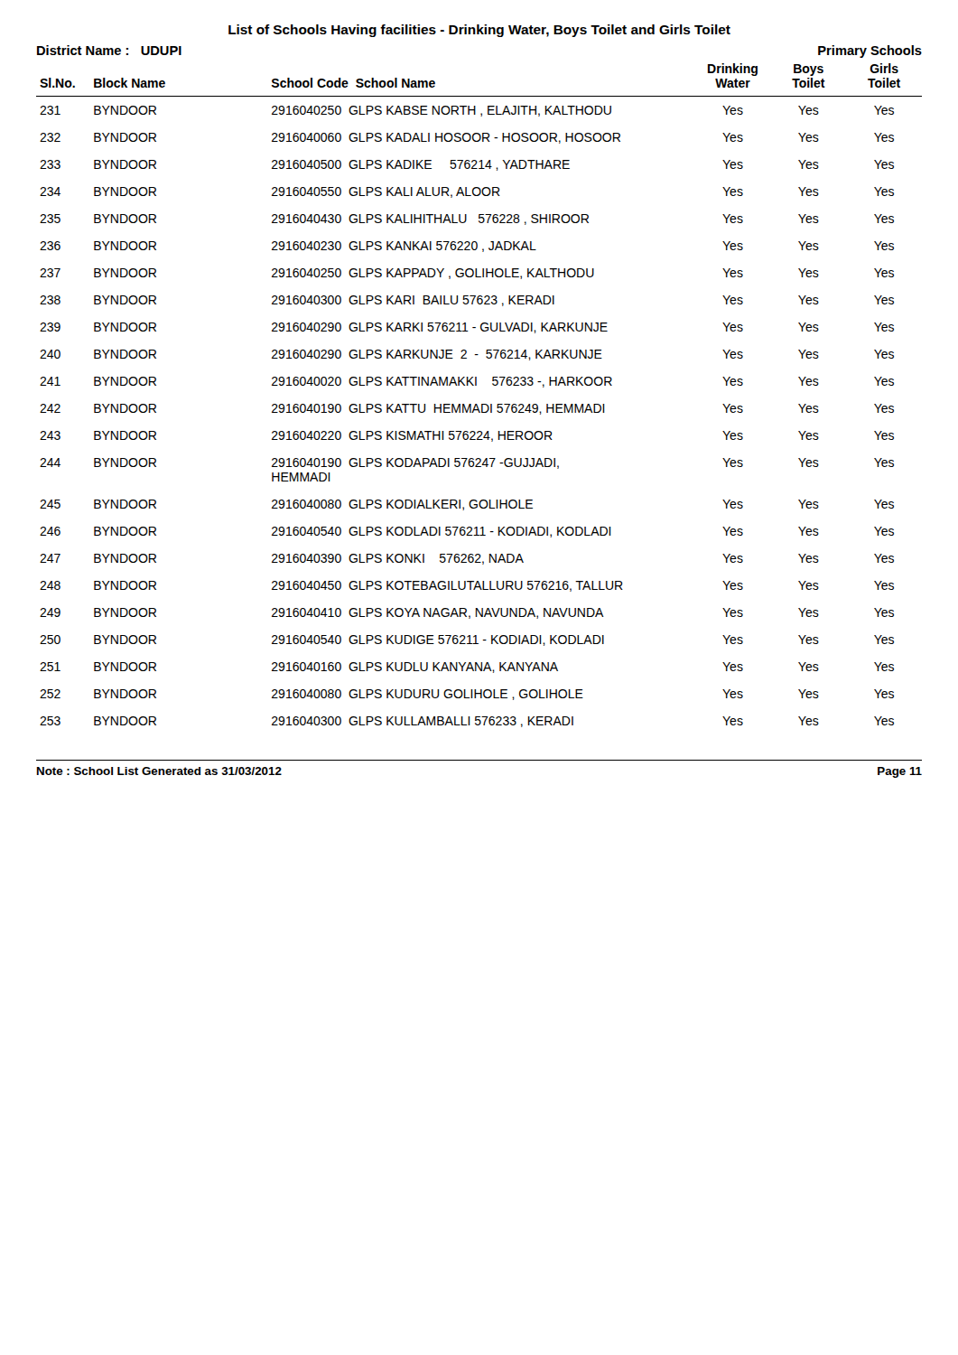List of Schools Having facilities - Drinking Water, Boys Toilet and Girls Toilet
District Name : UDUPI
Primary Schools
| Sl.No. | Block Name | School Code School Name | Drinking Water | Boys Toilet | Girls Toilet |
| --- | --- | --- | --- | --- | --- |
| 231 | BYNDOOR | 2916040250 GLPS KABSE NORTH , ELAJITH, KALTHODU | Yes | Yes | Yes |
| 232 | BYNDOOR | 2916040060 GLPS KADALI HOSOOR - HOSOOR, HOSOOR | Yes | Yes | Yes |
| 233 | BYNDOOR | 2916040500 GLPS KADIKE 576214 , YADTHARE | Yes | Yes | Yes |
| 234 | BYNDOOR | 2916040550 GLPS KALI ALUR, ALOOR | Yes | Yes | Yes |
| 235 | BYNDOOR | 2916040430 GLPS KALIHITHALU 576228 , SHIROOR | Yes | Yes | Yes |
| 236 | BYNDOOR | 2916040230 GLPS KANKAI 576220 , JADKAL | Yes | Yes | Yes |
| 237 | BYNDOOR | 2916040250 GLPS KAPPADY , GOLIHOLE, KALTHODU | Yes | Yes | Yes |
| 238 | BYNDOOR | 2916040300 GLPS KARI BAILU 57623 , KERADI | Yes | Yes | Yes |
| 239 | BYNDOOR | 2916040290 GLPS KARKI 576211 - GULVADI, KARKUNJE | Yes | Yes | Yes |
| 240 | BYNDOOR | 2916040290 GLPS KARKUNJE 2 - 576214, KARKUNJE | Yes | Yes | Yes |
| 241 | BYNDOOR | 2916040020 GLPS KATTINAMAKKI 576233 -, HARKOOR | Yes | Yes | Yes |
| 242 | BYNDOOR | 2916040190 GLPS KATTU HEMMADI 576249, HEMMADI | Yes | Yes | Yes |
| 243 | BYNDOOR | 2916040220 GLPS KISMATHI 576224, HEROOR | Yes | Yes | Yes |
| 244 | BYNDOOR | 2916040190 GLPS KODAPADI 576247 -GUJJADI, HEMMADI | Yes | Yes | Yes |
| 245 | BYNDOOR | 2916040080 GLPS KODIALKERI, GOLIHOLE | Yes | Yes | Yes |
| 246 | BYNDOOR | 2916040540 GLPS KODLADI 576211 - KODIADI, KODLADI | Yes | Yes | Yes |
| 247 | BYNDOOR | 2916040390 GLPS KONKI 576262, NADA | Yes | Yes | Yes |
| 248 | BYNDOOR | 2916040450 GLPS KOTEBAGILUTALLURU 576216, TALLUR | Yes | Yes | Yes |
| 249 | BYNDOOR | 2916040410 GLPS KOYA NAGAR, NAVUNDA, NAVUNDA | Yes | Yes | Yes |
| 250 | BYNDOOR | 2916040540 GLPS KUDIGE 576211 - KODIADI, KODLADI | Yes | Yes | Yes |
| 251 | BYNDOOR | 2916040160 GLPS KUDLU KANYANA, KANYANA | Yes | Yes | Yes |
| 252 | BYNDOOR | 2916040080 GLPS KUDURU GOLIHOLE , GOLIHOLE | Yes | Yes | Yes |
| 253 | BYNDOOR | 2916040300 GLPS KULLAMBALLI 576233 , KERADI | Yes | Yes | Yes |
Note : School List Generated as 31/03/2012
Page 11